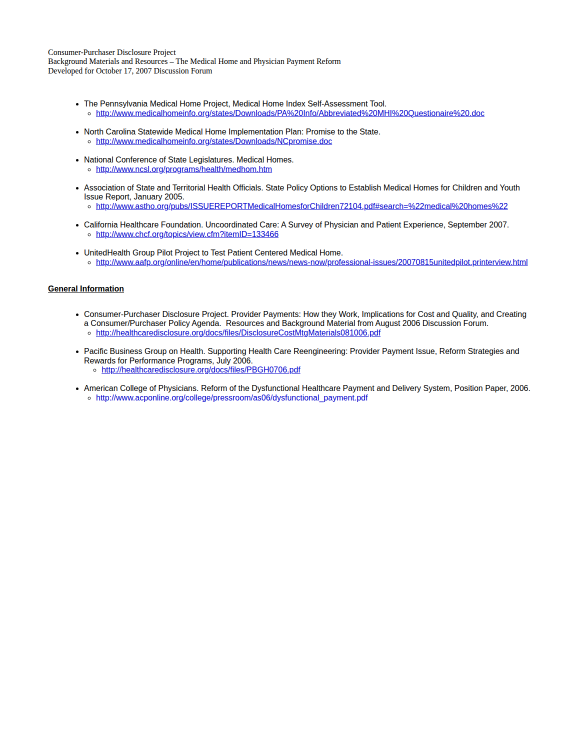Consumer-Purchaser Disclosure Project
Background Materials and Resources – The Medical Home and Physician Payment Reform
Developed for October 17, 2007 Discussion Forum
The Pennsylvania Medical Home Project, Medical Home Index Self-Assessment Tool.
http://www.medicalhomeinfo.org/states/Downloads/PA%20Info/Abbreviated%20MHI%20Questionaire%20.doc
North Carolina Statewide Medical Home Implementation Plan: Promise to the State.
http://www.medicalhomeinfo.org/states/Downloads/NCpromise.doc
National Conference of State Legislatures. Medical Homes.
http://www.ncsl.org/programs/health/medhom.htm
Association of State and Territorial Health Officials. State Policy Options to Establish Medical Homes for Children and Youth Issue Report, January 2005.
http://www.astho.org/pubs/ISSUEREPORTMedicalHomesforChildren72104.pdf#search=%22medical%20homes%22
California Healthcare Foundation. Uncoordinated Care: A Survey of Physician and Patient Experience, September 2007.
http://www.chcf.org/topics/view.cfm?itemID=133466
UnitedHealth Group Pilot Project to Test Patient Centered Medical Home.
http://www.aafp.org/online/en/home/publications/news/news-now/professional-issues/20070815unitedpilot.printerview.html
General Information
Consumer-Purchaser Disclosure Project. Provider Payments: How they Work, Implications for Cost and Quality, and Creating a Consumer/Purchaser Policy Agenda. Resources and Background Material from August 2006 Discussion Forum.
http://healthcaredisclosure.org/docs/files/DisclosureCostMtgMaterials081006.pdf
Pacific Business Group on Health. Supporting Health Care Reengineering: Provider Payment Issue, Reform Strategies and Rewards for Performance Programs, July 2006.
http://healthcaredisclosure.org/docs/files/PBGH0706.pdf
American College of Physicians. Reform of the Dysfunctional Healthcare Payment and Delivery System, Position Paper, 2006.
http://www.acponline.org/college/pressroom/as06/dysfunctional_payment.pdf